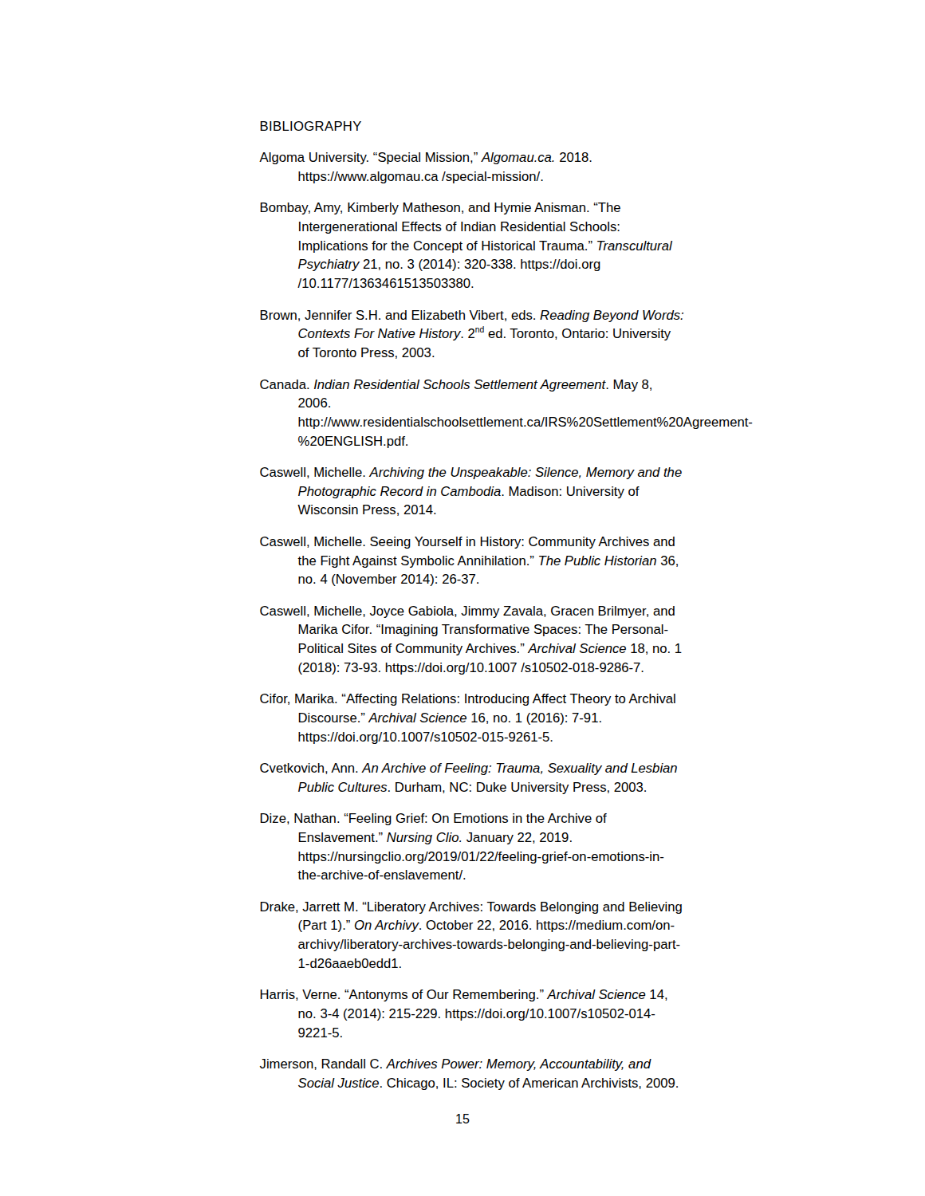BIBLIOGRAPHY
Algoma University. “Special Mission,” Algomau.ca. 2018. https://www.algomau.ca /special-mission/.
Bombay, Amy, Kimberly Matheson, and Hymie Anisman. “The Intergenerational Effects of Indian Residential Schools: Implications for the Concept of Historical Trauma.” Transcultural Psychiatry 21, no. 3 (2014): 320-338. https://doi.org /10.1177/1363461513503380.
Brown, Jennifer S.H. and Elizabeth Vibert, eds. Reading Beyond Words: Contexts For Native History. 2nd ed. Toronto, Ontario: University of Toronto Press, 2003.
Canada. Indian Residential Schools Settlement Agreement. May 8, 2006. http://www.residentialschoolsettlement.ca/IRS%20Settlement%20Agreement-%20ENGLISH.pdf.
Caswell, Michelle. Archiving the Unspeakable: Silence, Memory and the Photographic Record in Cambodia. Madison: University of Wisconsin Press, 2014.
Caswell, Michelle. Seeing Yourself in History: Community Archives and the Fight Against Symbolic Annihilation.” The Public Historian 36, no. 4 (November 2014): 26-37.
Caswell, Michelle, Joyce Gabiola, Jimmy Zavala, Gracen Brilmyer, and Marika Cifor. “Imagining Transformative Spaces: The Personal-Political Sites of Community Archives.” Archival Science 18, no. 1 (2018): 73-93. https://doi.org/10.1007 /s10502-018-9286-7.
Cifor, Marika. “Affecting Relations: Introducing Affect Theory to Archival Discourse.” Archival Science 16, no. 1 (2016): 7-91. https://doi.org/10.1007/s10502-015-9261-5.
Cvetkovich, Ann. An Archive of Feeling: Trauma, Sexuality and Lesbian Public Cultures. Durham, NC: Duke University Press, 2003.
Dize, Nathan. “Feeling Grief: On Emotions in the Archive of Enslavement.” Nursing Clio. January 22, 2019. https://nursingclio.org/2019/01/22/feeling-grief-on-emotions-in-the-archive-of-enslavement/.
Drake, Jarrett M. “Liberatory Archives: Towards Belonging and Believing (Part 1).” On Archivy. October 22, 2016. https://medium.com/on-archivy/liberatory-archives-towards-belonging-and-believing-part-1-d26aaeb0edd1.
Harris, Verne. “Antonyms of Our Remembering.” Archival Science 14, no. 3-4 (2014): 215-229. https://doi.org/10.1007/s10502-014-9221-5.
Jimerson, Randall C. Archives Power: Memory, Accountability, and Social Justice. Chicago, IL: Society of American Archivists, 2009.
15